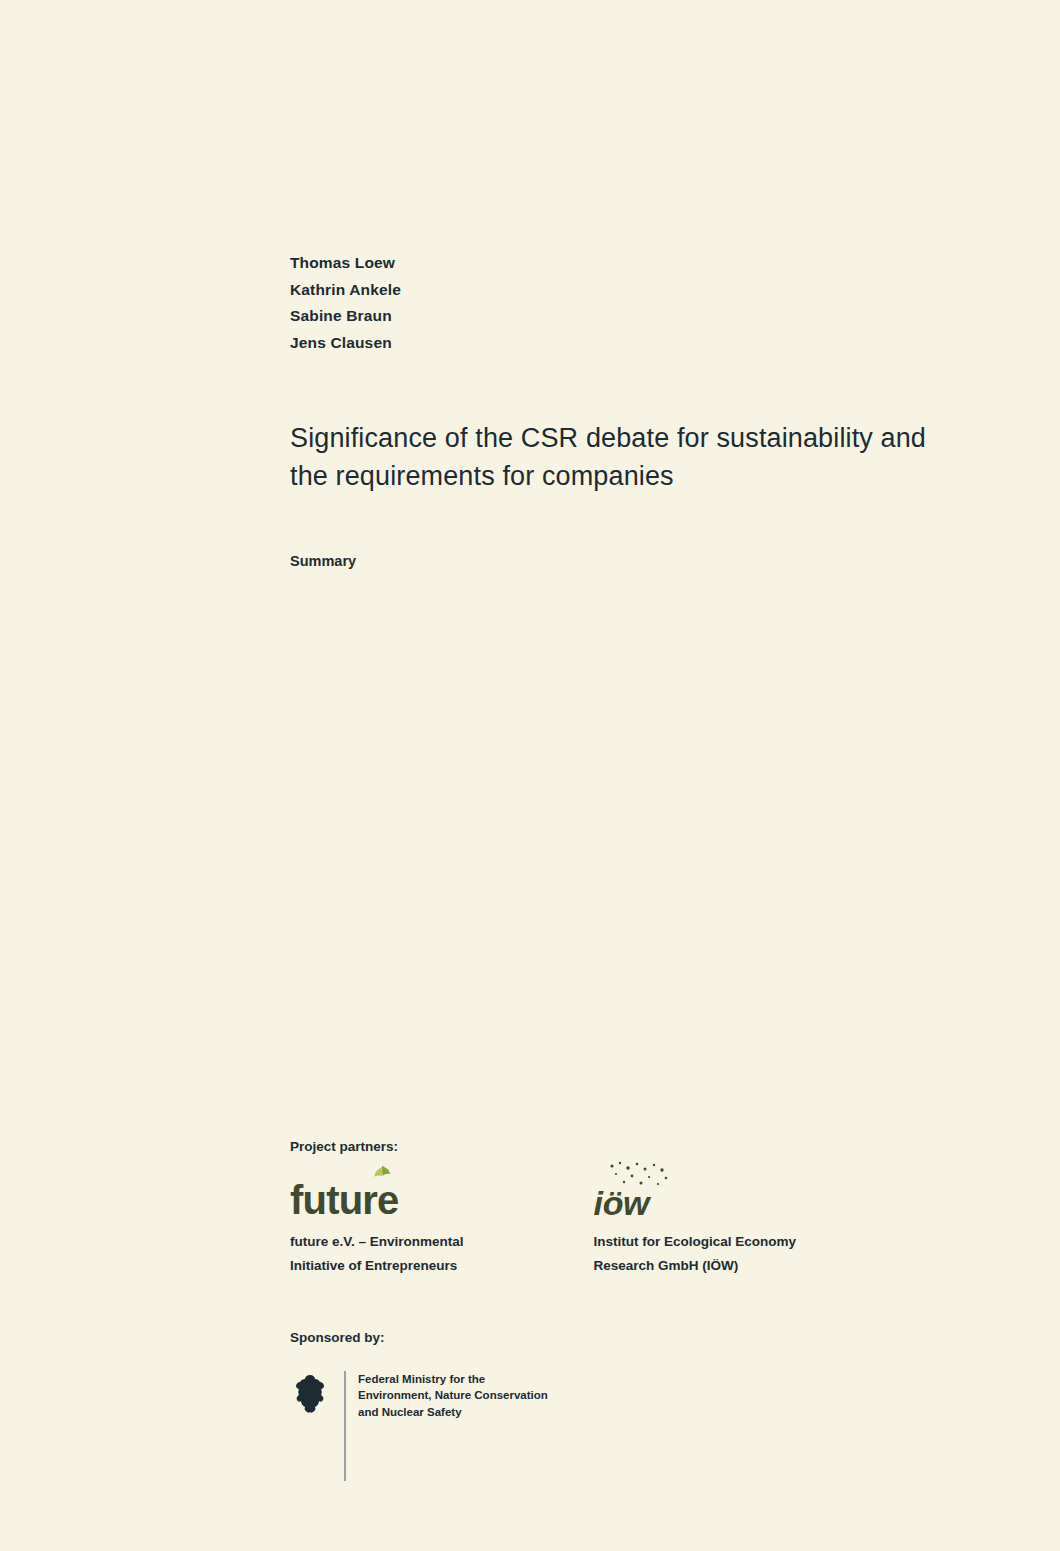Thomas Loew
Kathrin Ankele
Sabine Braun
Jens Clausen
Significance of the CSR debate for sustainability and the requirements for companies
Summary
Project partners:
future
future e.V. – Environmental
Initiative of Entrepreneurs
iöw
Institut for Ecological Economy
Research GmbH (IÖW)
Sponsored by:
Federal Ministry for the
Environment, Nature Conservation
and Nuclear Safety